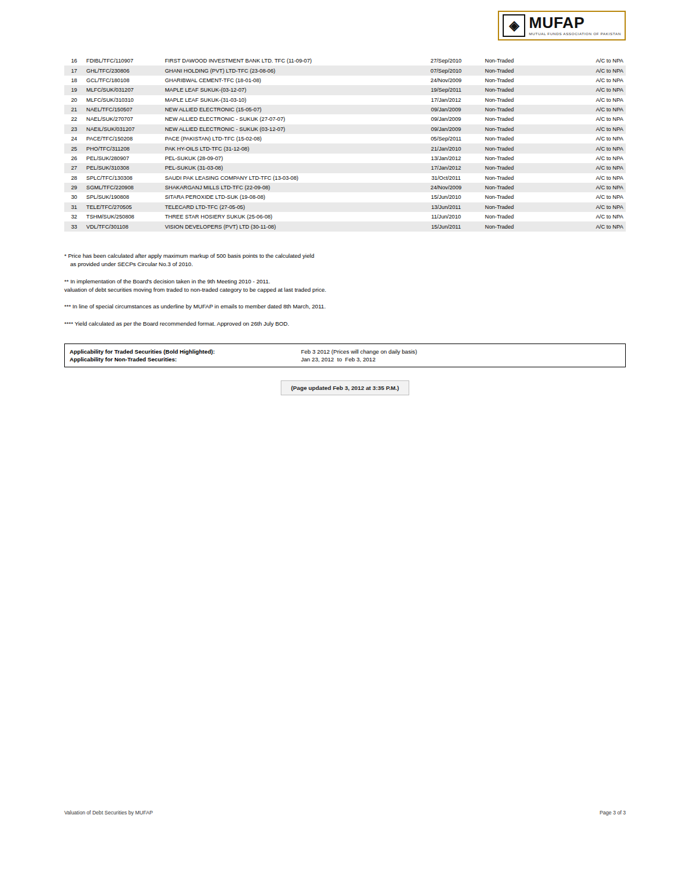◈
MUFAP MUTUAL FUNDS ASSOCIATION OF PAKISTAN
| 16 | FDIBL/TFC/110907 | FIRST DAWOOD INVESTMENT BANK LTD. TFC (11-09-07) | 27/Sep/2010 | Non-Traded | A/C to NPA |
| 17 | GHL/TFC/230806 | GHANI HOLDING (PVT) LTD-TFC (23-08-06) | 07/Sep/2010 | Non-Traded | A/C to NPA |
| 18 | GCL/TFC/180108 | GHARIBWAL CEMENT-TFC (18-01-08) | 24/Nov/2009 | Non-Traded | A/C to NPA |
| 19 | MLFC/SUK/031207 | MAPLE LEAF SUKUK-(03-12-07) | 19/Sep/2011 | Non-Traded | A/C to NPA |
| 20 | MLFC/SUK/310310 | MAPLE LEAF SUKUK-(31-03-10) | 17/Jan/2012 | Non-Traded | A/C to NPA |
| 21 | NAEL/TFC/150507 | NEW ALLIED ELECTRONIC (15-05-07) | 09/Jan/2009 | Non-Traded | A/C to NPA |
| 22 | NAEL/SUK/270707 | NEW ALLIED ELECTRONIC - SUKUK (27-07-07) | 09/Jan/2009 | Non-Traded | A/C to NPA |
| 23 | NAEIL/SUK/031207 | NEW ALLIED ELECTRONIC - SUKUK (03-12-07) | 09/Jan/2009 | Non-Traded | A/C to NPA |
| 24 | PACE/TFC/150208 | PACE (PAKISTAN) LTD-TFC (15-02-08) | 05/Sep/2011 | Non-Traded | A/C to NPA |
| 25 | PHO/TFC/311208 | PAK HY-OILS LTD-TFC (31-12-08) | 21/Jan/2010 | Non-Traded | A/C to NPA |
| 26 | PEL/SUK/280907 | PEL-SUKUK (28-09-07) | 13/Jan/2012 | Non-Traded | A/C to NPA |
| 27 | PEL/SUK/310308 | PEL-SUKUK (31-03-08) | 17/Jan/2012 | Non-Traded | A/C to NPA |
| 28 | SPLC/TFC/130308 | SAUDI PAK LEASING COMPANY LTD-TFC (13-03-08) | 31/Oct/2011 | Non-Traded | A/C to NPA |
| 29 | SGML/TFC/220908 | SHAKARGANJ MILLS LTD-TFC (22-09-08) | 24/Nov/2009 | Non-Traded | A/C to NPA |
| 30 | SPL/SUK/190808 | SITARA PEROXIDE LTD-SUK (19-08-08) | 15/Jun/2010 | Non-Traded | A/C to NPA |
| 31 | TELE/TFC/270505 | TELECARD LTD-TFC (27-05-05) | 13/Jun/2011 | Non-Traded | A/C to NPA |
| 32 | TSHM/SUK/250808 | THREE STAR HOSIERY SUKUK (25-06-08) | 11/Jun/2010 | Non-Traded | A/C to NPA |
| 33 | VDL/TFC/301108 | VISION DEVELOPERS (PVT) LTD (30-11-08) | 15/Jun/2011 | Non-Traded | A/C to NPA |
* Price has been calculated after apply maximum markup of 500 basis points to the calculated yield
as provided under SECPs Circular No.3 of 2010.
** In implementation of the Board's decision taken in the 9th Meeting 2010 - 2011.
valuation of debt securities moving from traded to non-traded category to be capped at last traded price.
*** In line of special circumstances as underline by MUFAP in emails to member dated 8th March, 2011.
**** Yield calculated as per the Board recommended format. Approved on 26th July BOD.
| Applicability for Traded Securities (Bold Highlighted): | Feb 3 2012 (Prices will change on daily basis) |
| Applicability for Non-Traded Securities: | Jan 23, 2012 to Feb 3, 2012 |
(Page updated Feb 3, 2012 at 3:35 P.M.)
Valuation of Debt Securities by MUFAP Page 3 of 3